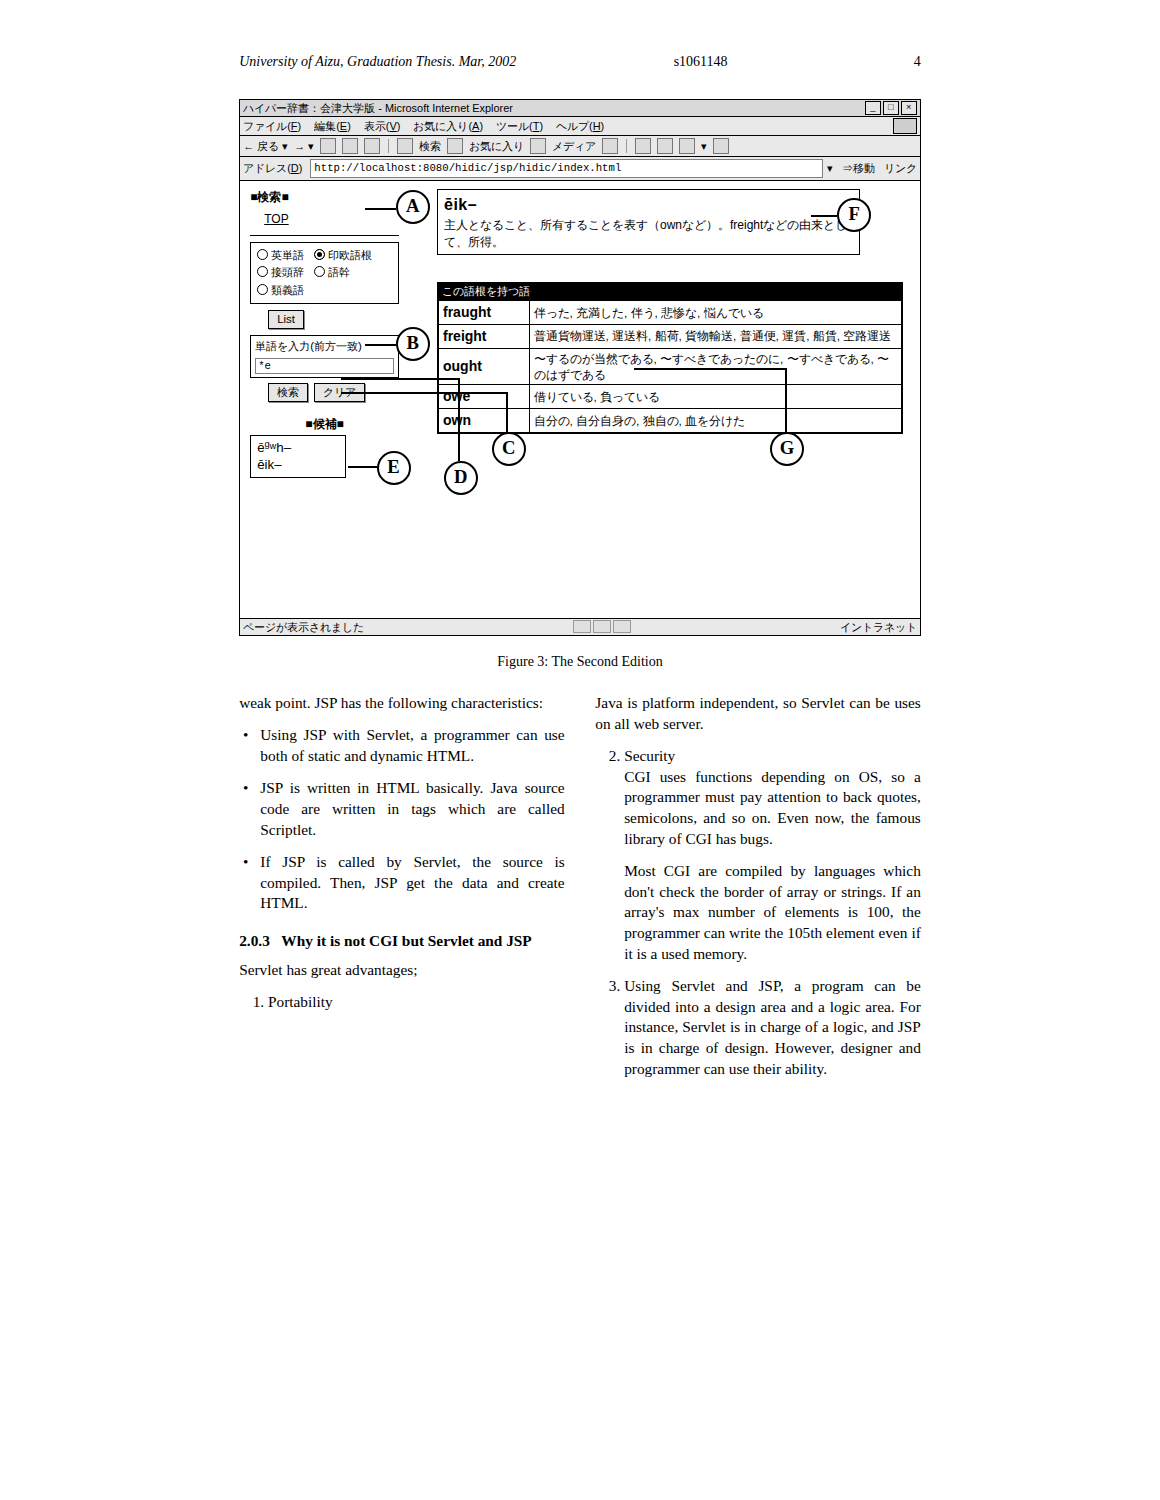University of Aizu, Graduation Thesis. Mar, 2002
s1061148
4
ハイパー辞書：会津大学版 - Microsoft Internet Explorer
_□×
ファイル(F) 編集(E) 表示(V) お気に入り(A) ツール(T) ヘルプ(H)
← 戻る ▾ → ▾ 検索 お気に入り メディア ▾
アドレス(D)
http://localhost:8080/hidic/jsp/hidic/index.html
▾ ⇒移動 リンク
■検索■
TOP
英単語 印欧語根
接頭辞 語幹
類義語
List
単語を入力(前方一致)
*e
検索 クリア
■候補■
ēgʷh–
ēik–
ēik–
主人となること、所有することを表す（ownなど）。freightなどの由来として、所得。
この語根を持つ語
| fraught | 伴った, 充満した, 伴う, 悲惨な, 悩んでいる |
| freight | 普通貨物運送, 運送料, 船荷, 貨物輸送, 普通便, 運賃, 船賃, 空路運送 |
| ought | 〜するのが当然である, 〜すべきであったのに, 〜すべきである, 〜のはずである |
| owe | 借りている, 負っている |
| own | 自分の, 自分自身の, 独自の, 血を分けた |
A
B
C
D
E
F
G
ページが表示されました
イントラネット
Figure 3: The Second Edition
weak point. JSP has the following characteristics:
Using JSP with Servlet, a programmer can use both of static and dynamic HTML.
JSP is written in HTML basically. Java source code are written in tags which are called Scriptlet.
If JSP is called by Servlet, the source is compiled. Then, JSP get the data and create HTML.
2.0.3 Why it is not CGI but Servlet and JSP
Servlet has great advantages;
Portability
Java is platform independent, so Servlet can be uses on all web server.
Security
CGI uses functions depending on OS, so a programmer must pay attention to back quotes, semicolons, and so on. Even now, the famous library of CGI has bugs.
Most CGI are compiled by languages which don't check the border of array or strings. If an array's max number of elements is 100, the programmer can write the 105th element even if it is a used memory.
Using Servlet and JSP, a program can be divided into a design area and a logic area. For instance, Servlet is in charge of a logic, and JSP is in charge of design. However, designer and programmer can use their ability.